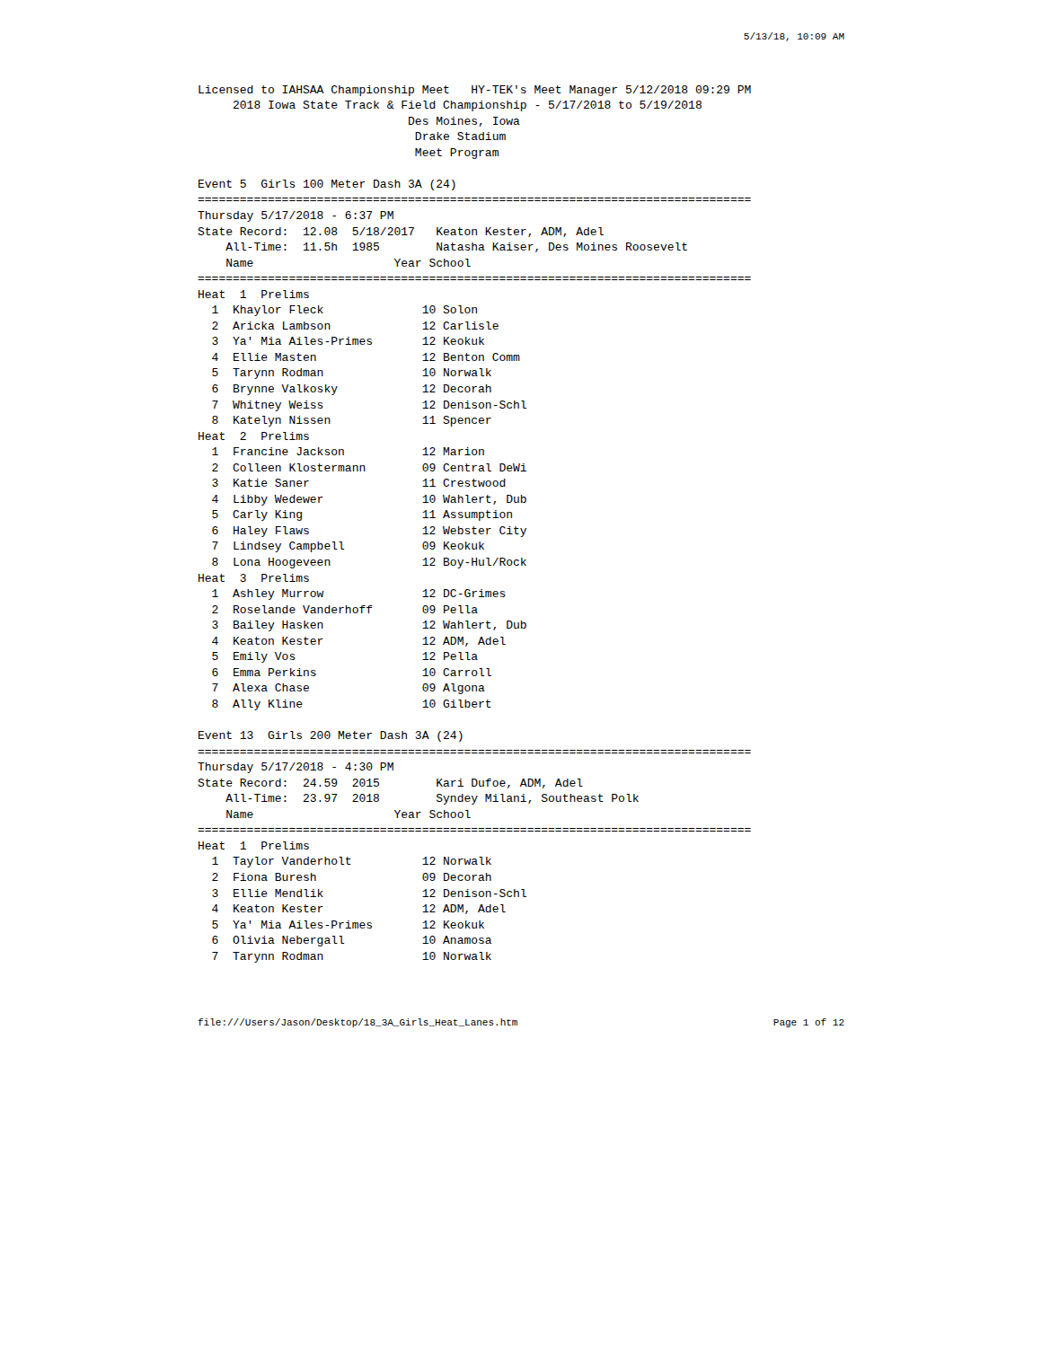5/13/18, 10:09 AM
Licensed to IAHSAA Championship Meet   HY-TEK's Meet Manager 5/12/2018 09:29 PM
     2018 Iowa State Track & Field Championship - 5/17/2018 to 5/19/2018
                              Des Moines, Iowa
                               Drake Stadium
                               Meet Program

Event 5  Girls 100 Meter Dash 3A (24)
===============================================================================
Thursday 5/17/2018 - 6:37 PM
State Record:  12.08  5/18/2017   Keaton Kester, ADM, Adel
    All-Time:  11.5h  1985        Natasha Kaiser, Des Moines Roosevelt
    Name                    Year School
===============================================================================
Heat  1  Prelims
  1  Khaylor Fleck              10 Solon
  2  Aricka Lambson             12 Carlisle
  3  Ya' Mia Ailes-Primes       12 Keokuk
  4  Ellie Masten               12 Benton Comm
  5  Tarynn Rodman              10 Norwalk
  6  Brynne Valkosky            12 Decorah
  7  Whitney Weiss              12 Denison-Schl
  8  Katelyn Nissen             11 Spencer
Heat  2  Prelims
  1  Francine Jackson           12 Marion
  2  Colleen Klostermann        09 Central DeWi
  3  Katie Saner                11 Crestwood
  4  Libby Wedewer              10 Wahlert, Dub
  5  Carly King                 11 Assumption
  6  Haley Flaws                12 Webster City
  7  Lindsey Campbell           09 Keokuk
  8  Lona Hoogeveen             12 Boy-Hul/Rock
Heat  3  Prelims
  1  Ashley Murrow              12 DC-Grimes
  2  Roselande Vanderhoff       09 Pella
  3  Bailey Hasken              12 Wahlert, Dub
  4  Keaton Kester              12 ADM, Adel
  5  Emily Vos                  12 Pella
  6  Emma Perkins               10 Carroll
  7  Alexa Chase                09 Algona
  8  Ally Kline                 10 Gilbert

Event 13  Girls 200 Meter Dash 3A (24)
===============================================================================
Thursday 5/17/2018 - 4:30 PM
State Record:  24.59  2015        Kari Dufoe, ADM, Adel
    All-Time:  23.97  2018        Syndey Milani, Southeast Polk
    Name                    Year School
===============================================================================
Heat  1  Prelims
  1  Taylor Vanderholt          12 Norwalk
  2  Fiona Buresh               09 Decorah
  3  Ellie Mendlik              12 Denison-Schl
  4  Keaton Kester              12 ADM, Adel
  5  Ya' Mia Ailes-Primes       12 Keokuk
  6  Olivia Nebergall           10 Anamosa
  7  Tarynn Rodman              10 Norwalk
file:///Users/Jason/Desktop/18_3A_Girls_Heat_Lanes.htm Page 1 of 12